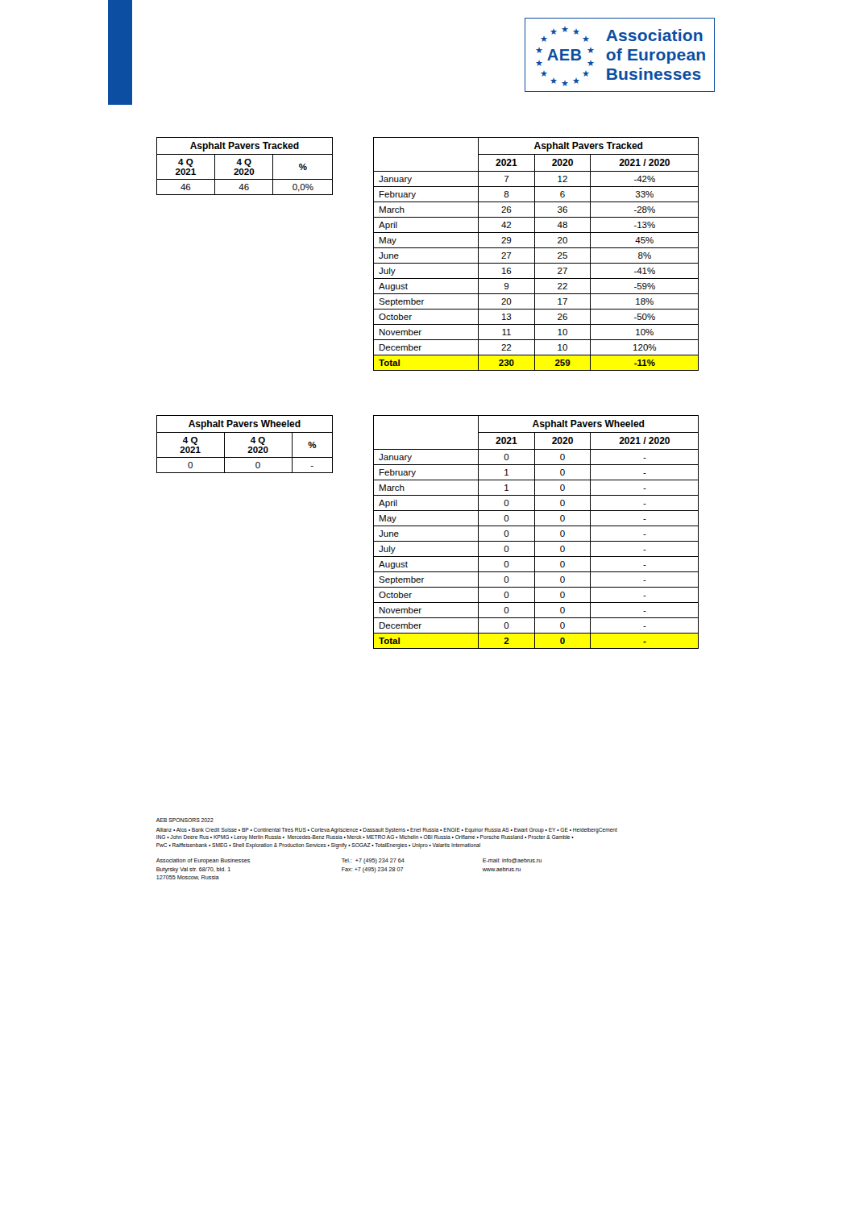★ ★ ★ ★ ★ ★ ★ ★ ★ ★ ★ ★ ★ ★ AEB
Association
of European
Businesses
| Asphalt Pavers Tracked |
| 4 Q 2021 | 4 Q 2020 | % |
| 46 | 46 | 0,0% |
| | Asphalt Pavers Tracked |
| 2021 | 2020 | 2021 / 2020 |
| January | 7 | 12 | -42% |
| February | 8 | 6 | 33% |
| March | 26 | 36 | -28% |
| April | 42 | 48 | -13% |
| May | 29 | 20 | 45% |
| June | 27 | 25 | 8% |
| July | 16 | 27 | -41% |
| August | 9 | 22 | -59% |
| September | 20 | 17 | 18% |
| October | 13 | 26 | -50% |
| November | 11 | 10 | 10% |
| December | 22 | 10 | 120% |
| Total | 230 | 259 | -11% |
| Asphalt Pavers Wheeled |
| 4 Q 2021 | 4 Q 2020 | % |
| 0 | 0 | - |
| | Asphalt Pavers Wheeled |
| 2021 | 2020 | 2021 / 2020 |
| January | 0 | 0 | - |
| February | 1 | 0 | - |
| March | 1 | 0 | - |
| April | 0 | 0 | - |
| May | 0 | 0 | - |
| June | 0 | 0 | - |
| July | 0 | 0 | - |
| August | 0 | 0 | - |
| September | 0 | 0 | - |
| October | 0 | 0 | - |
| November | 0 | 0 | - |
| December | 0 | 0 | - |
| Total | 2 | 0 | - |
AEB SPONSORS 2022
Allianz • Atos • Bank Credit Suisse • BP • Continental Tires RUS • Corteva Agriscience • Dassault Systems • Enel Russia • ENGIE • Equinor Russia AS • Ewart Group • EY • GE • HeidelbergCement
ING • John Deere Rus • KPMG • Leroy Merlin Russia • Mercedes-Benz Russia • Merck • METRO AG • Michelin • OBI Russia • Oriflame • Porsche Russland • Procter & Gamble •
PwC • Raiffeisenbank • SMEG • Shell Exploration & Production Services • Signify • SOGAZ • TotalEnergies • Unipro • Valartis International
Association of European Businesses
Butyrsky Val str. 68/70, bld. 1
127055 Moscow, Russia
Tel.: +7 (495) 234 27 64
Fax: +7 (495) 234 28 07
E-mail: info@aebrus.ru
www.aebrus.ru